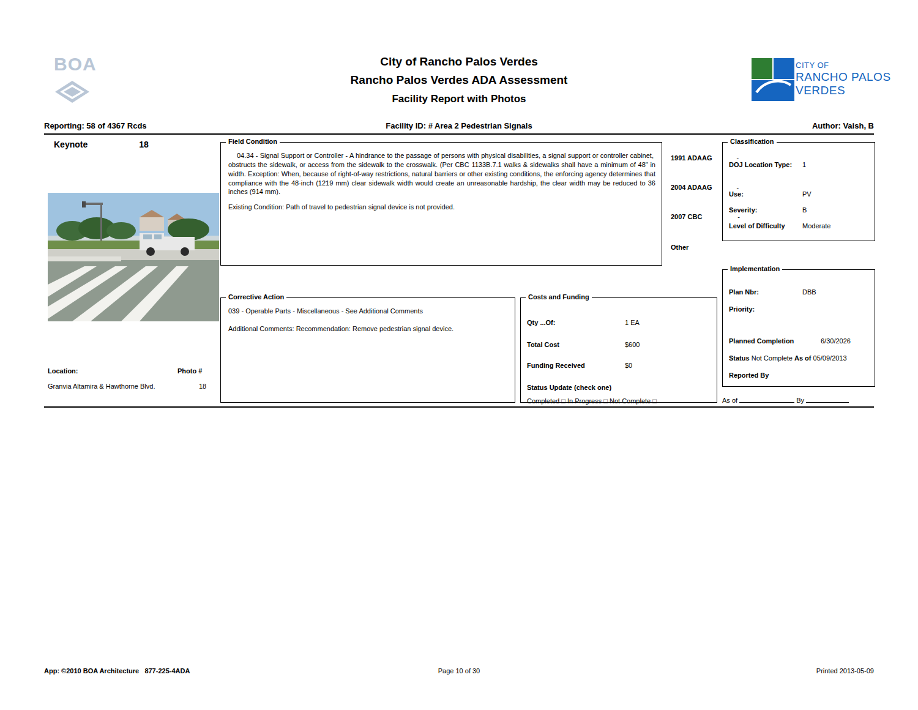BOA
CITY OF
RANCHO PALOS VERDES
City of Rancho Palos Verdes
Rancho Palos Verdes ADA Assessment
Facility Report with Photos
Reporting: 58 of 4367 Rcds
Facility ID: # Area 2 Pedestrian Signals
Author: Vaish, B
Keynote 18
Location:
Granvia Altamira & Hawthorne Blvd.
Photo #
18
Field Condition
04.34 - Signal Support or Controller - A hindrance to the passage of persons with physical disabilities, a signal support or controller cabinet, obstructs the sidewalk, or access from the sidewalk to the crosswalk. (Per CBC 1133B.7.1 walks & sidewalks shall have a minimum of 48" in width. Exception: When, because of right-of-way restrictions, natural barriers or other existing conditions, the enforcing agency determines that compliance with the 48-inch (1219 mm) clear sidewalk width would create an unreasonable hardship, the clear width may be reduced to 36 inches (914 mm).
Existing Condition: Path of travel to pedestrian signal device is not provided.
1991 ADAAG-
2004 ADAAG-
2007 CBC-
Other
Classification
DOJ Location Type:
1
Use:
PV
Severity:
B
Level of Difficulty
Moderate
Corrective Action
039 - Operable Parts - Miscellaneous - See Additional Comments
Additional Comments: Recommendation: Remove pedestrian signal device.
Costs and Funding
Qty ...Of:
1 EA
Total Cost
$600
Funding Received
$0
Status Update (check one)
Completed □ In Progress □ Not Complete □
Implementation
Plan Nbr:
DBB
Priority:
Planned Completion
6/30/2026
Status Not Complete As of 05/09/2013
Reported By
As of By
App: ©2010 BOA Architecture 877-225-4ADA
Page 10 of 30
Printed 2013-05-09